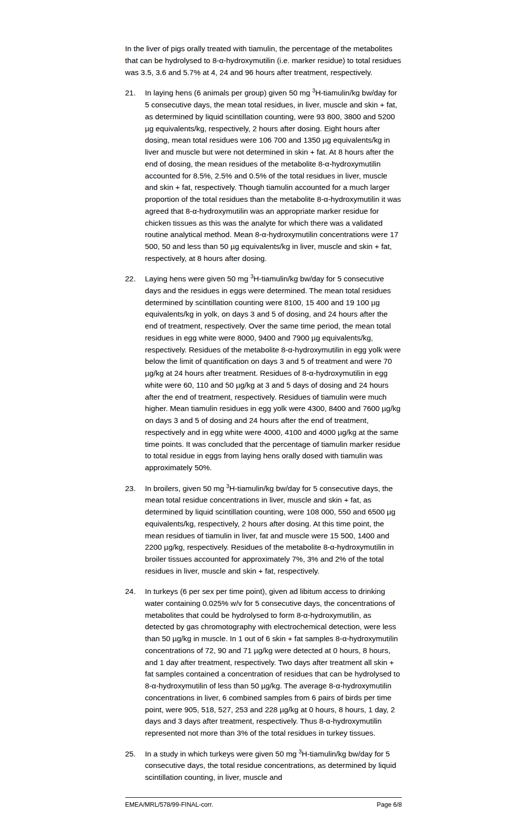In the liver of pigs orally treated with tiamulin, the percentage of the metabolites that can be hydrolysed to 8-α-hydroxymutilin (i.e. marker residue) to total residues was 3.5, 3.6 and 5.7% at 4, 24 and 96 hours after treatment, respectively.
21. In laying hens (6 animals per group) given 50 mg 3H-tiamulin/kg bw/day for 5 consecutive days, the mean total residues, in liver, muscle and skin + fat, as determined by liquid scintillation counting, were 93 800, 3800 and 5200 µg equivalents/kg, respectively, 2 hours after dosing. Eight hours after dosing, mean total residues were 106 700 and 1350 µg equivalents/kg in liver and muscle but were not determined in skin + fat. At 8 hours after the end of dosing, the mean residues of the metabolite 8-α-hydroxymutilin accounted for 8.5%, 2.5% and 0.5% of the total residues in liver, muscle and skin + fat, respectively. Though tiamulin accounted for a much larger proportion of the total residues than the metabolite 8-α-hydroxymutilin it was agreed that 8-α-hydroxymutilin was an appropriate marker residue for chicken tissues as this was the analyte for which there was a validated routine analytical method. Mean 8-α-hydroxymutilin concentrations were 17 500, 50 and less than 50 µg equivalents/kg in liver, muscle and skin + fat, respectively, at 8 hours after dosing.
22. Laying hens were given 50 mg 3H-tiamulin/kg bw/day for 5 consecutive days and the residues in eggs were determined. The mean total residues determined by scintillation counting were 8100, 15 400 and 19 100 µg equivalents/kg in yolk, on days 3 and 5 of dosing, and 24 hours after the end of treatment, respectively. Over the same time period, the mean total residues in egg white were 8000, 9400 and 7900 µg equivalents/kg, respectively. Residues of the metabolite 8-α-hydroxymutilin in egg yolk were below the limit of quantification on days 3 and 5 of treatment and were 70 µg/kg at 24 hours after treatment. Residues of 8-α-hydroxymutilin in egg white were 60, 110 and 50 µg/kg at 3 and 5 days of dosing and 24 hours after the end of treatment, respectively. Residues of tiamulin were much higher. Mean tiamulin residues in egg yolk were 4300, 8400 and 7600 µg/kg on days 3 and 5 of dosing and 24 hours after the end of treatment, respectively and in egg white were 4000, 4100 and 4000 µg/kg at the same time points. It was concluded that the percentage of tiamulin marker residue to total residue in eggs from laying hens orally dosed with tiamulin was approximately 50%.
23. In broilers, given 50 mg 3H-tiamulin/kg bw/day for 5 consecutive days, the mean total residue concentrations in liver, muscle and skin + fat, as determined by liquid scintillation counting, were 108 000, 550 and 6500 µg equivalents/kg, respectively, 2 hours after dosing. At this time point, the mean residues of tiamulin in liver, fat and muscle were 15 500, 1400 and 2200 µg/kg, respectively. Residues of the metabolite 8-α-hydroxymutilin in broiler tissues accounted for approximately 7%, 3% and 2% of the total residues in liver, muscle and skin + fat, respectively.
24. In turkeys (6 per sex per time point), given ad libitum access to drinking water containing 0.025% w/v for 5 consecutive days, the concentrations of metabolites that could be hydrolysed to form 8-α-hydroxymutilin, as detected by gas chromotography with electrochemical detection, were less than 50 µg/kg in muscle. In 1 out of 6 skin + fat samples 8-α-hydroxymutilin concentrations of 72, 90 and 71 µg/kg were detected at 0 hours, 8 hours, and 1 day after treatment, respectively. Two days after treatment all skin + fat samples contained a concentration of residues that can be hydrolysed to 8-α-hydroxymutilin of less than 50 µg/kg. The average 8-α-hydroxymutilin concentrations in liver, 6 combined samples from 6 pairs of birds per time point, were 905, 518, 527, 253 and 228 µg/kg at 0 hours, 8 hours, 1 day, 2 days and 3 days after treatment, respectively. Thus 8-α-hydroxymutilin represented not more than 3% of the total residues in turkey tissues.
25. In a study in which turkeys were given 50 mg 3H-tiamulin/kg bw/day for 5 consecutive days, the total residue concentrations, as determined by liquid scintillation counting, in liver, muscle and
EMEA/MRL/578/99-FINAL-corr.
Page 6/8